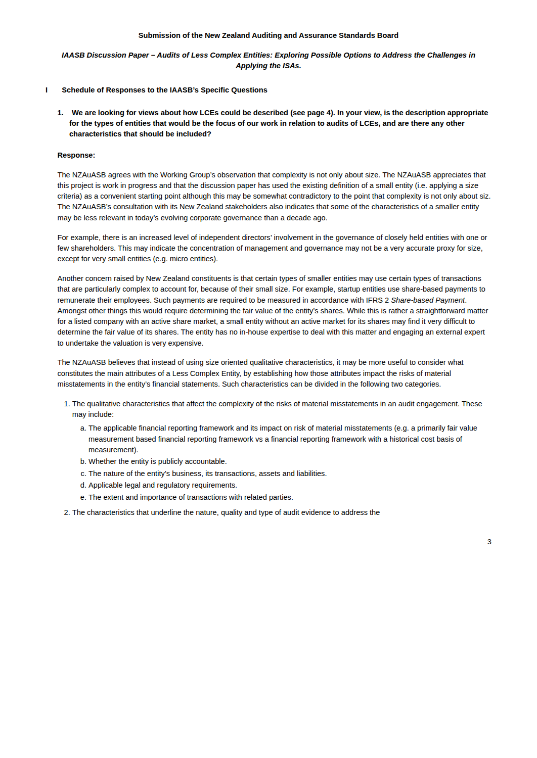Submission of the New Zealand Auditing and Assurance Standards Board
IAASB Discussion Paper – Audits of Less Complex Entities: Exploring Possible Options to Address the Challenges in Applying the ISAs.
ISchedule of Responses to the IAASB’s Specific Questions
1. We are looking for views about how LCEs could be described (see page 4). In your view, is the description appropriate for the types of entities that would be the focus of our work in relation to audits of LCEs, and are there any other characteristics that should be included?
Response:
The NZAuASB agrees with the Working Group’s observation that complexity is not only about size. The NZAuASB appreciates that this project is work in progress and that the discussion paper has used the existing definition of a small entity (i.e. applying a size criteria) as a convenient starting point although this may be somewhat contradictory to the point that complexity is not only about siz. The NZAuASB’s consultation with its New Zealand stakeholders also indicates that some of the characteristics of a smaller entity may be less relevant in today’s evolving corporate governance than a decade ago.
For example, there is an increased level of independent directors’ involvement in the governance of closely held entities with one or few shareholders. This may indicate the concentration of management and governance may not be a very accurate proxy for size, except for very small entities (e.g. micro entities).
Another concern raised by New Zealand constituents is that certain types of smaller entities may use certain types of transactions that are particularly complex to account for, because of their small size. For example, startup entities use share-based payments to remunerate their employees. Such payments are required to be measured in accordance with IFRS 2 Share-based Payment. Amongst other things this would require determining the fair value of the entity’s shares. While this is rather a straightforward matter for a listed company with an active share market, a small entity without an active market for its shares may find it very difficult to determine the fair value of its shares. The entity has no in-house expertise to deal with this matter and engaging an external expert to undertake the valuation is very expensive.
The NZAuASB believes that instead of using size oriented qualitative characteristics, it may be more useful to consider what constitutes the main attributes of a Less Complex Entity, by establishing how those attributes impact the risks of material misstatements in the entity’s financial statements. Such characteristics can be divided in the following two categories.
The qualitative characteristics that affect the complexity of the risks of material misstatements in an audit engagement. These may include:
The applicable financial reporting framework and its impact on risk of material misstatements (e.g. a primarily fair value measurement based financial reporting framework vs a financial reporting framework with a historical cost basis of measurement).
Whether the entity is publicly accountable.
The nature of the entity’s business, its transactions, assets and liabilities.
Applicable legal and regulatory requirements.
The extent and importance of transactions with related parties.
The characteristics that underline the nature, quality and type of audit evidence to address the
3